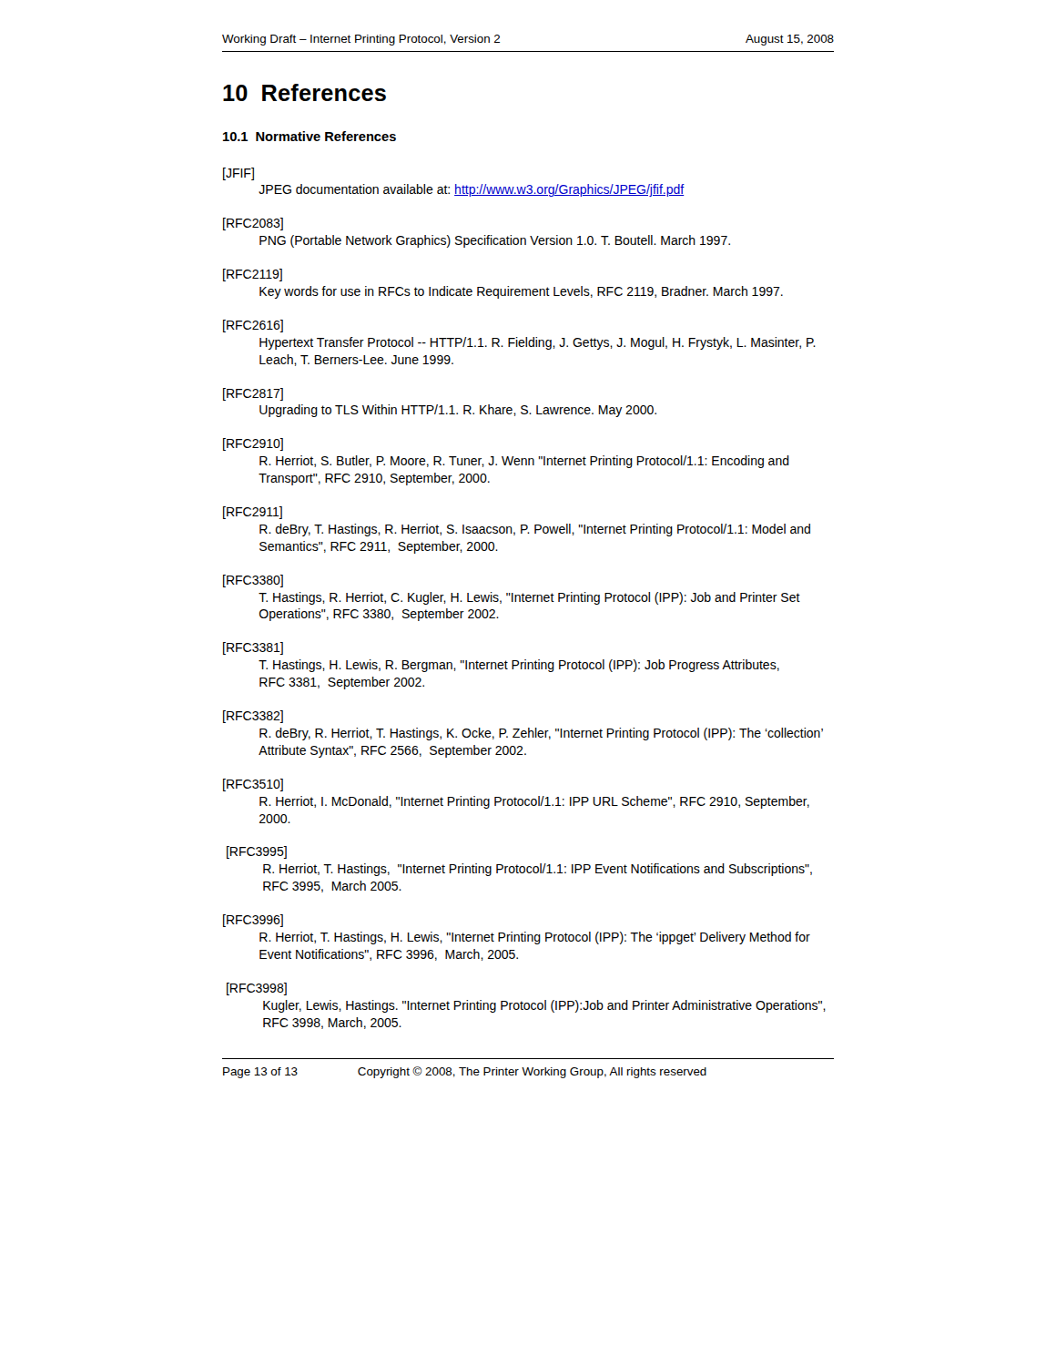Working Draft – Internet Printing Protocol, Version 2
August 15, 2008
10 References
10.1 Normative References
[JFIF]
JPEG documentation available at: http://www.w3.org/Graphics/JPEG/jfif.pdf
[RFC2083]
PNG (Portable Network Graphics) Specification Version 1.0. T. Boutell. March 1997.
[RFC2119]
Key words for use in RFCs to Indicate Requirement Levels, RFC 2119, Bradner. March 1997.
[RFC2616]
Hypertext Transfer Protocol -- HTTP/1.1. R. Fielding, J. Gettys, J. Mogul, H. Frystyk, L. Masinter, P. Leach, T. Berners-Lee. June 1999.
[RFC2817]
Upgrading to TLS Within HTTP/1.1. R. Khare, S. Lawrence. May 2000.
[RFC2910]
R. Herriot, S. Butler, P. Moore, R. Tuner, J. Wenn "Internet Printing Protocol/1.1: Encoding and Transport", RFC 2910, September, 2000.
[RFC2911]
R. deBry, T. Hastings, R. Herriot, S. Isaacson, P. Powell, "Internet Printing Protocol/1.1: Model and Semantics", RFC 2911, September, 2000.
[RFC3380]
T. Hastings, R. Herriot, C. Kugler, H. Lewis, "Internet Printing Protocol (IPP): Job and Printer Set Operations", RFC 3380, September 2002.
[RFC3381]
T. Hastings, H. Lewis, R. Bergman, "Internet Printing Protocol (IPP): Job Progress Attributes,
RFC 3381, September 2002.
[RFC3382]
R. deBry, R. Herriot, T. Hastings, K. Ocke, P. Zehler, "Internet Printing Protocol (IPP): The ‘collection’ Attribute Syntax", RFC 2566, September 2002.
[RFC3510]
R. Herriot, I. McDonald, "Internet Printing Protocol/1.1: IPP URL Scheme", RFC 2910, September, 2000.
[RFC3995]
R. Herriot, T. Hastings, "Internet Printing Protocol/1.1: IPP Event Notifications and Subscriptions", RFC 3995, March 2005.
[RFC3996]
R. Herriot, T. Hastings, H. Lewis, "Internet Printing Protocol (IPP): The ‘ippget’ Delivery Method for Event Notifications", RFC 3996, March, 2005.
[RFC3998]
Kugler, Lewis, Hastings. "Internet Printing Protocol (IPP):Job and Printer Administrative Operations", RFC 3998, March, 2005.
Page 13 of 13
Copyright © 2008, The Printer Working Group, All rights reserved